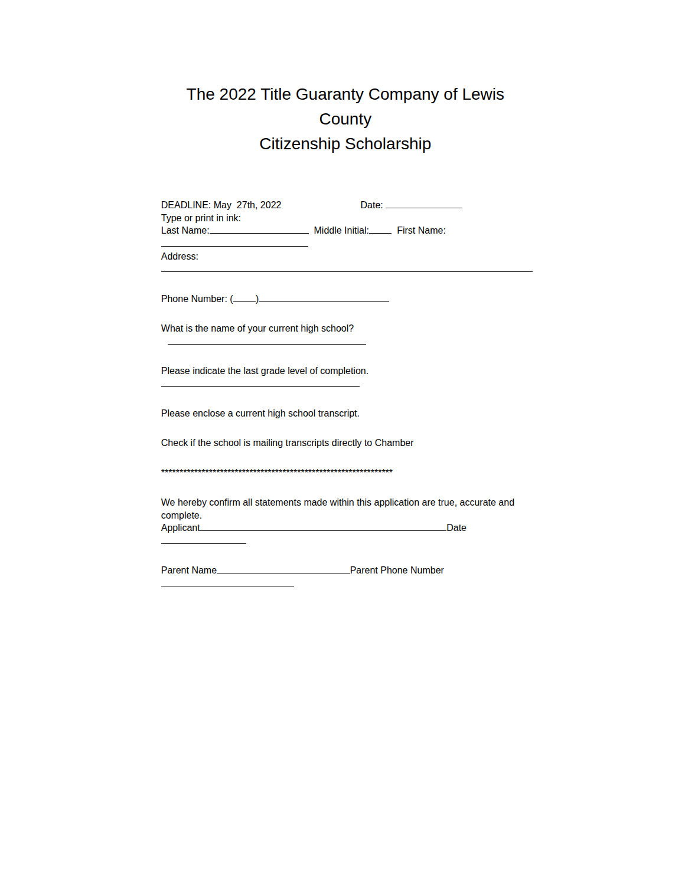The 2022 Title Guaranty Company of Lewis County Citizenship Scholarship
DEADLINE: May 27th, 2022 Date:
Type or print in ink:
Last Name: Middle Initial: First Name:
Address:
Phone Number: ( )
What is the name of your current high school?
Please indicate the last grade level of completion.
Please enclose a current high school transcript.
Check if the school is mailing transcripts directly to Chamber
***************************************************************
We hereby confirm all statements made within this application are true, accurate and complete.
Applicant Date
Parent Name Parent Phone Number